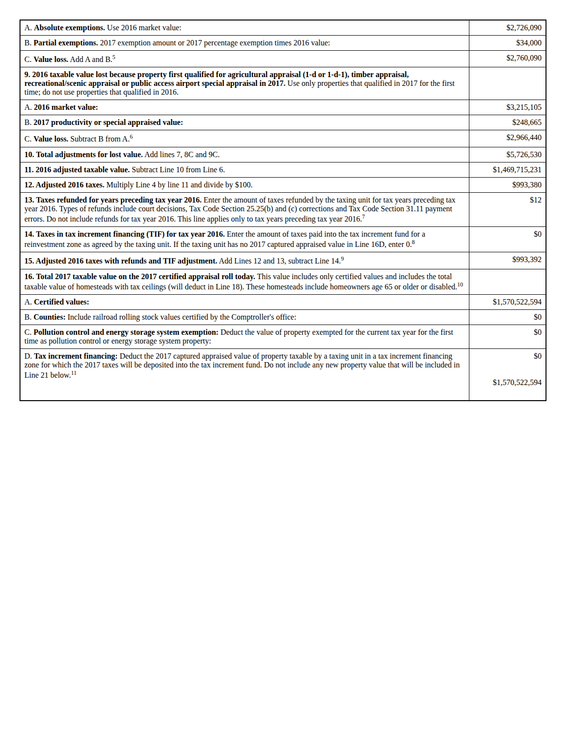| A. Absolute exemptions. Use 2016 market value: | $2,726,090 |
| B. Partial exemptions. 2017 exemption amount or 2017 percentage exemption times 2016 value: | $34,000 |
| C. Value loss. Add A and B. 5 | $2,760,090 |
| 9. 2016 taxable value lost because property first qualified for agricultural appraisal (1-d or 1-d-1), timber appraisal, recreational/scenic appraisal or public access airport special appraisal in 2017. Use only properties that qualified in 2017 for the first time; do not use properties that qualified in 2016. | |
| A. 2016 market value: | $3,215,105 |
| B. 2017 productivity or special appraised value: | $248,665 |
| C. Value loss. Subtract B from A. 6 | $2,966,440 |
| 10. Total adjustments for lost value. Add lines 7, 8C and 9C. | $5,726,530 |
| 11. 2016 adjusted taxable value. Subtract Line 10 from Line 6. | $1,469,715,231 |
| 12. Adjusted 2016 taxes. Multiply Line 4 by line 11 and divide by $100. | $993,380 |
| 13. Taxes refunded for years preceding tax year 2016. Enter the amount of taxes refunded by the taxing unit for tax years preceding tax year 2016. Types of refunds include court decisions, Tax Code Section 25.25(b) and (c) corrections and Tax Code Section 31.11 payment errors. Do not include refunds for tax year 2016. This line applies only to tax years preceding tax year 2016. 7 | $12 |
| 14. Taxes in tax increment financing (TIF) for tax year 2016. Enter the amount of taxes paid into the tax increment fund for a reinvestment zone as agreed by the taxing unit. If the taxing unit has no 2017 captured appraised value in Line 16D, enter 0. 8 | $0 |
| 15. Adjusted 2016 taxes with refunds and TIF adjustment. Add Lines 12 and 13, subtract Line 14. 9 | $993,392 |
| 16. Total 2017 taxable value on the 2017 certified appraisal roll today. This value includes only certified values and includes the total taxable value of homesteads with tax ceilings (will deduct in Line 18). These homesteads include homeowners age 65 or older or disabled. 10 | |
| A. Certified values: | $1,570,522,594 |
| B. Counties: Include railroad rolling stock values certified by the Comptroller's office: | $0 |
| C. Pollution control and energy storage system exemption: Deduct the value of property exempted for the current tax year for the first time as pollution control or energy storage system property: | $0 |
| D. Tax increment financing: Deduct the 2017 captured appraised value of property taxable by a taxing unit in a tax increment financing zone for which the 2017 taxes will be deposited into the tax increment fund. Do not include any new property value that will be included in Line 21 below. 11 | $0 $1,570,522,594 |